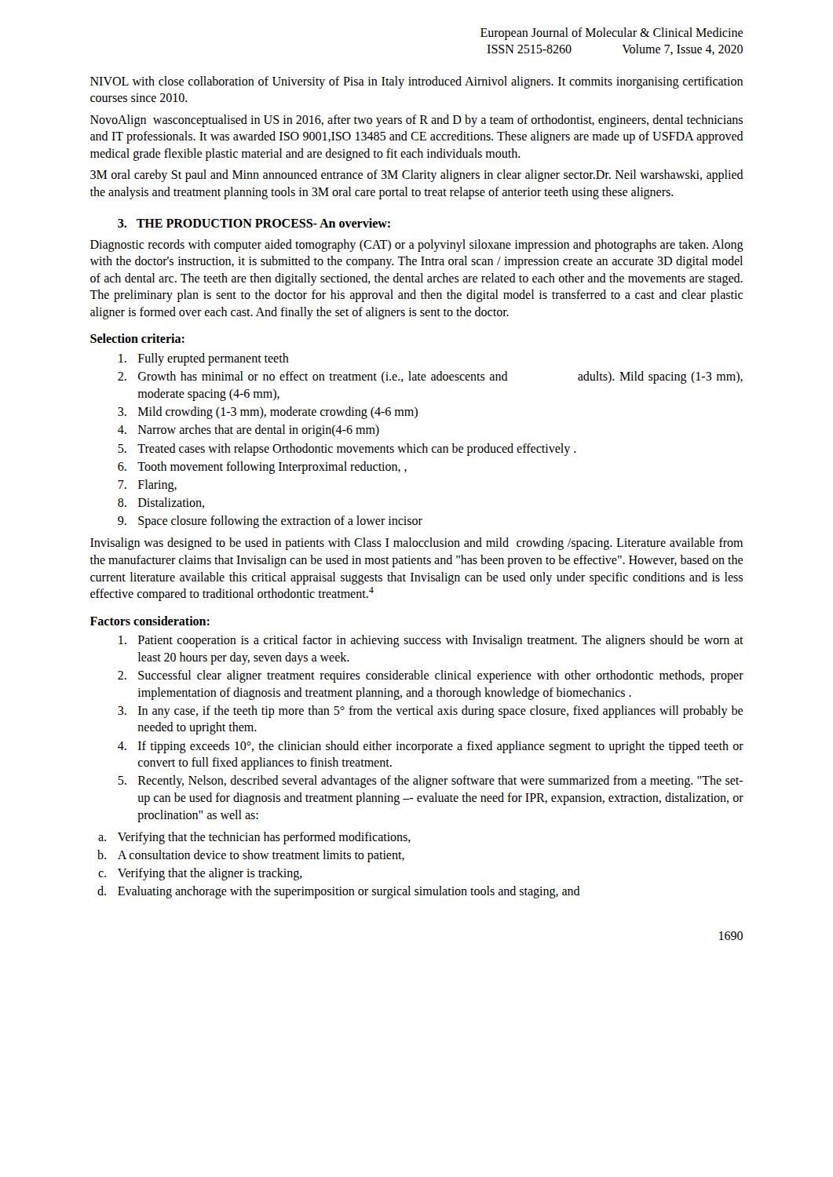European Journal of Molecular & Clinical Medicine ISSN 2515-8260 Volume 7, Issue 4, 2020
NIVOL with close collaboration of University of Pisa in Italy introduced Airnivol aligners. It commits inorganising certification courses since 2010.
NovoAlign wasconceptualised in US in 2016, after two years of R and D by a team of orthodontist, engineers, dental technicians and IT professionals. It was awarded ISO 9001,ISO 13485 and CE accreditions. These aligners are made up of USFDA approved medical grade flexible plastic material and are designed to fit each individuals mouth.
3M oral careby St paul and Minn announced entrance of 3M Clarity aligners in clear aligner sector.Dr. Neil warshawski, applied the analysis and treatment planning tools in 3M oral care portal to treat relapse of anterior teeth using these aligners.
3. THE PRODUCTION PROCESS- An overview:
Diagnostic records with computer aided tomography (CAT) or a polyvinyl siloxane impression and photographs are taken. Along with the doctor's instruction, it is submitted to the company. The Intra oral scan / impression create an accurate 3D digital model of ach dental arc. The teeth are then digitally sectioned, the dental arches are related to each other and the movements are staged. The preliminary plan is sent to the doctor for his approval and then the digital model is transferred to a cast and clear plastic aligner is formed over each cast. And finally the set of aligners is sent to the doctor.
Selection criteria:
Fully erupted permanent teeth
Growth has minimal or no effect on treatment (i.e., late adoescents and adults). Mild spacing (1-3 mm), moderate spacing (4-6 mm),
Mild crowding (1-3 mm), moderate crowding (4-6 mm)
Narrow arches that are dental in origin(4-6 mm)
Treated cases with relapse Orthodontic movements which can be produced effectively .
Tooth movement following Interproximal reduction, ,
Flaring,
Distalization,
Space closure following the extraction of a lower incisor
Invisalign was designed to be used in patients with Class I malocclusion and mild crowding /spacing. Literature available from the manufacturer claims that Invisalign can be used in most patients and "has been proven to be effective". However, based on the current literature available this critical appraisal suggests that Invisalign can be used only under specific conditions and is less effective compared to traditional orthodontic treatment.4
Factors consideration:
Patient cooperation is a critical factor in achieving success with Invisalign treatment. The aligners should be worn at least 20 hours per day, seven days a week.
Successful clear aligner treatment requires considerable clinical experience with other orthodontic methods, proper implementation of diagnosis and treatment planning, and a thorough knowledge of biomechanics .
In any case, if the teeth tip more than 5° from the vertical axis during space closure, fixed appliances will probably be needed to upright them.
If tipping exceeds 10°, the clinician should either incorporate a fixed appliance segment to upright the tipped teeth or convert to full fixed appliances to finish treatment.
Recently, Nelson, described several advantages of the aligner software that were summarized from a meeting. "The set-up can be used for diagnosis and treatment planning –- evaluate the need for IPR, expansion, extraction, distalization, or proclination" as well as:
Verifying that the technician has performed modifications,
A consultation device to show treatment limits to patient,
Verifying that the aligner is tracking,
Evaluating anchorage with the superimposition or surgical simulation tools and staging, and
1690